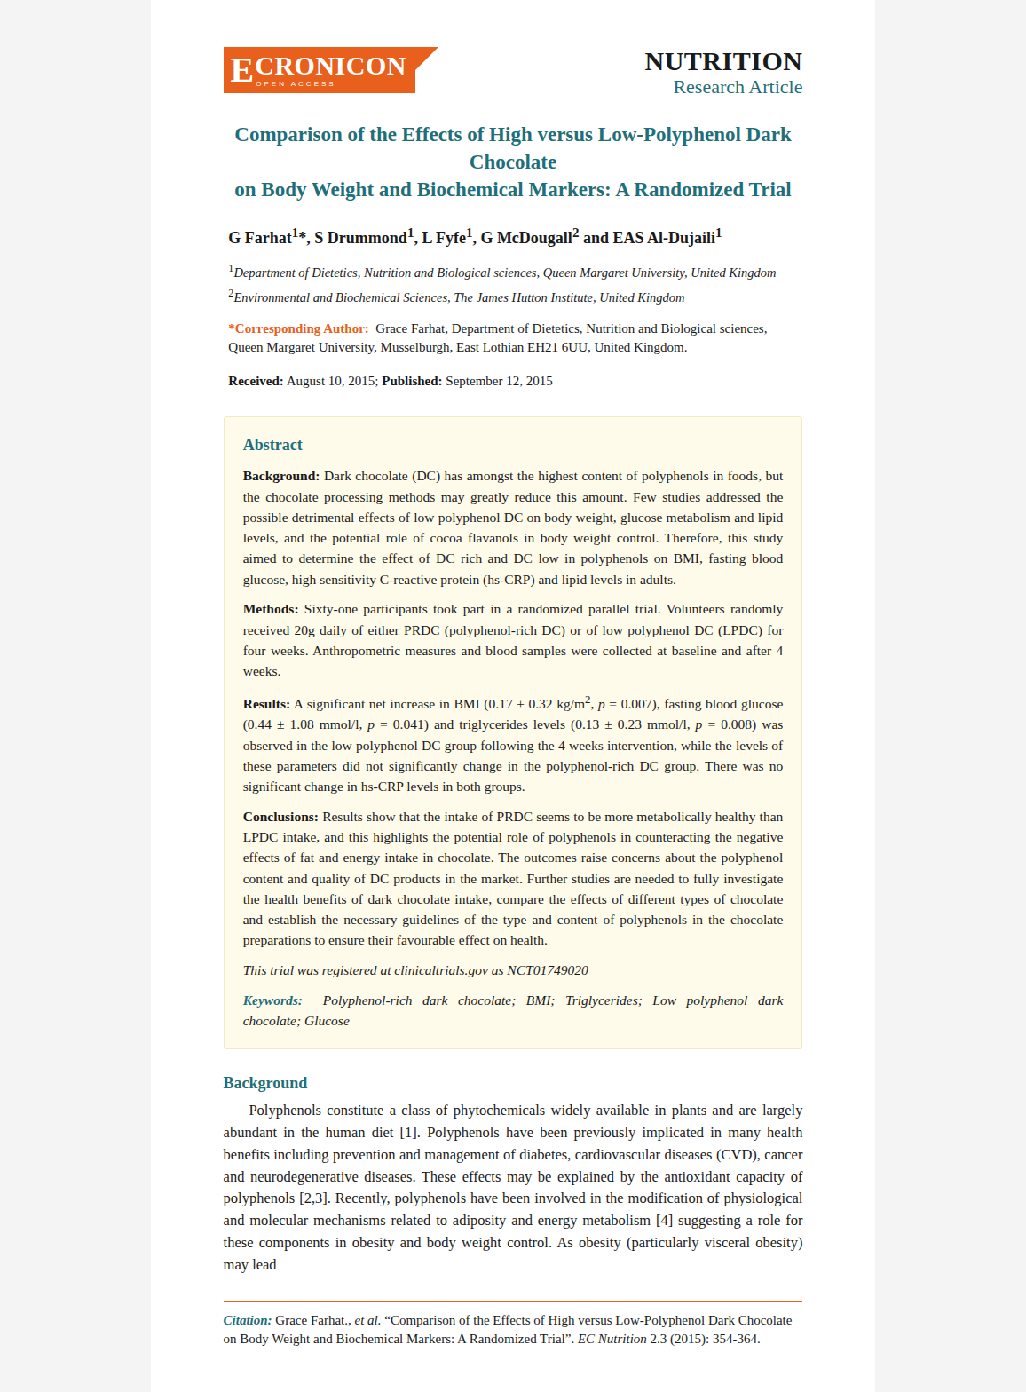E CRONICON OPEN ACCESS
NUTRITION
Research Article
Comparison of the Effects of High versus Low-Polyphenol Dark Chocolate
on Body Weight and Biochemical Markers: A Randomized Trial
G Farhat1*, S Drummond1, L Fyfe1, G McDougall2 and EAS Al-Dujaili1
1Department of Dietetics, Nutrition and Biological sciences, Queen Margaret University, United Kingdom
2Environmental and Biochemical Sciences, The James Hutton Institute, United Kingdom
*Corresponding Author: Grace Farhat, Department of Dietetics, Nutrition and Biological sciences, Queen Margaret University, Musselburgh, East Lothian EH21 6UU, United Kingdom.
Received: August 10, 2015; Published: September 12, 2015
Abstract
Background: Dark chocolate (DC) has amongst the highest content of polyphenols in foods, but the chocolate processing methods may greatly reduce this amount. Few studies addressed the possible detrimental effects of low polyphenol DC on body weight, glucose metabolism and lipid levels, and the potential role of cocoa flavanols in body weight control. Therefore, this study aimed to determine the effect of DC rich and DC low in polyphenols on BMI, fasting blood glucose, high sensitivity C-reactive protein (hs-CRP) and lipid levels in adults.
Methods: Sixty-one participants took part in a randomized parallel trial. Volunteers randomly received 20g daily of either PRDC (polyphenol-rich DC) or of low polyphenol DC (LPDC) for four weeks. Anthropometric measures and blood samples were collected at baseline and after 4 weeks.
Results: A significant net increase in BMI (0.17 ± 0.32 kg/m2, p = 0.007), fasting blood glucose (0.44 ± 1.08 mmol/l, p = 0.041) and triglycerides levels (0.13 ± 0.23 mmol/l, p = 0.008) was observed in the low polyphenol DC group following the 4 weeks intervention, while the levels of these parameters did not significantly change in the polyphenol-rich DC group. There was no significant change in hs-CRP levels in both groups.
Conclusions: Results show that the intake of PRDC seems to be more metabolically healthy than LPDC intake, and this highlights the potential role of polyphenols in counteracting the negative effects of fat and energy intake in chocolate. The outcomes raise concerns about the polyphenol content and quality of DC products in the market. Further studies are needed to fully investigate the health benefits of dark chocolate intake, compare the effects of different types of chocolate and establish the necessary guidelines of the type and content of polyphenols in the chocolate preparations to ensure their favourable effect on health.
This trial was registered at clinicaltrials.gov as NCT01749020
Keywords: Polyphenol-rich dark chocolate; BMI; Triglycerides; Low polyphenol dark chocolate; Glucose
Background
Polyphenols constitute a class of phytochemicals widely available in plants and are largely abundant in the human diet [1]. Polyphenols have been previously implicated in many health benefits including prevention and management of diabetes, cardiovascular diseases (CVD), cancer and neurodegenerative diseases. These effects may be explained by the antioxidant capacity of polyphenols [2,3]. Recently, polyphenols have been involved in the modification of physiological and molecular mechanisms related to adiposity and energy metabolism [4] suggesting a role for these components in obesity and body weight control. As obesity (particularly visceral obesity) may lead
Citation: Grace Farhat., et al. “Comparison of the Effects of High versus Low-Polyphenol Dark Chocolate on Body Weight and Biochemical Markers: A Randomized Trial”. EC Nutrition 2.3 (2015): 354-364.